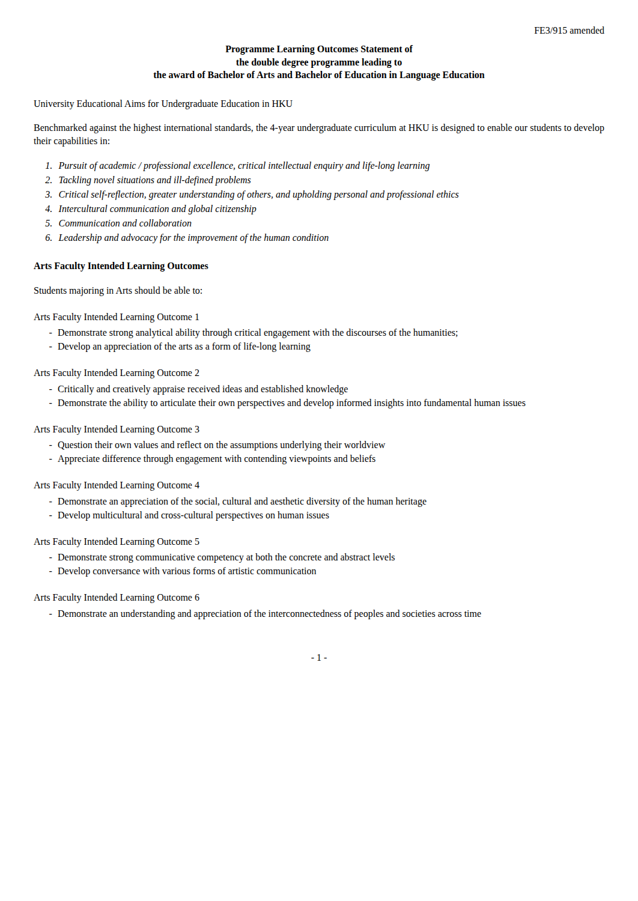FE3/915 amended
Programme Learning Outcomes Statement of the double degree programme leading to the award of Bachelor of Arts and Bachelor of Education in Language Education
University Educational Aims for Undergraduate Education in HKU
Benchmarked against the highest international standards, the 4-year undergraduate curriculum at HKU is designed to enable our students to develop their capabilities in:
Pursuit of academic / professional excellence, critical intellectual enquiry and life-long learning
Tackling novel situations and ill-defined problems
Critical self-reflection, greater understanding of others, and upholding personal and professional ethics
Intercultural communication and global citizenship
Communication and collaboration
Leadership and advocacy for the improvement of the human condition
Arts Faculty Intended Learning Outcomes
Students majoring in Arts should be able to:
Arts Faculty Intended Learning Outcome 1
Demonstrate strong analytical ability through critical engagement with the discourses of the humanities;
Develop an appreciation of the arts as a form of life-long learning
Arts Faculty Intended Learning Outcome 2
Critically and creatively appraise received ideas and established knowledge
Demonstrate the ability to articulate their own perspectives and develop informed insights into fundamental human issues
Arts Faculty Intended Learning Outcome 3
Question their own values and reflect on the assumptions underlying their worldview
Appreciate difference through engagement with contending viewpoints and beliefs
Arts Faculty Intended Learning Outcome 4
Demonstrate an appreciation of the social, cultural and aesthetic diversity of the human heritage
Develop multicultural and cross-cultural perspectives on human issues
Arts Faculty Intended Learning Outcome 5
Demonstrate strong communicative competency at both the concrete and abstract levels
Develop conversance with various forms of artistic communication
Arts Faculty Intended Learning Outcome 6
Demonstrate an understanding and appreciation of the interconnectedness of peoples and societies across time
- 1 -